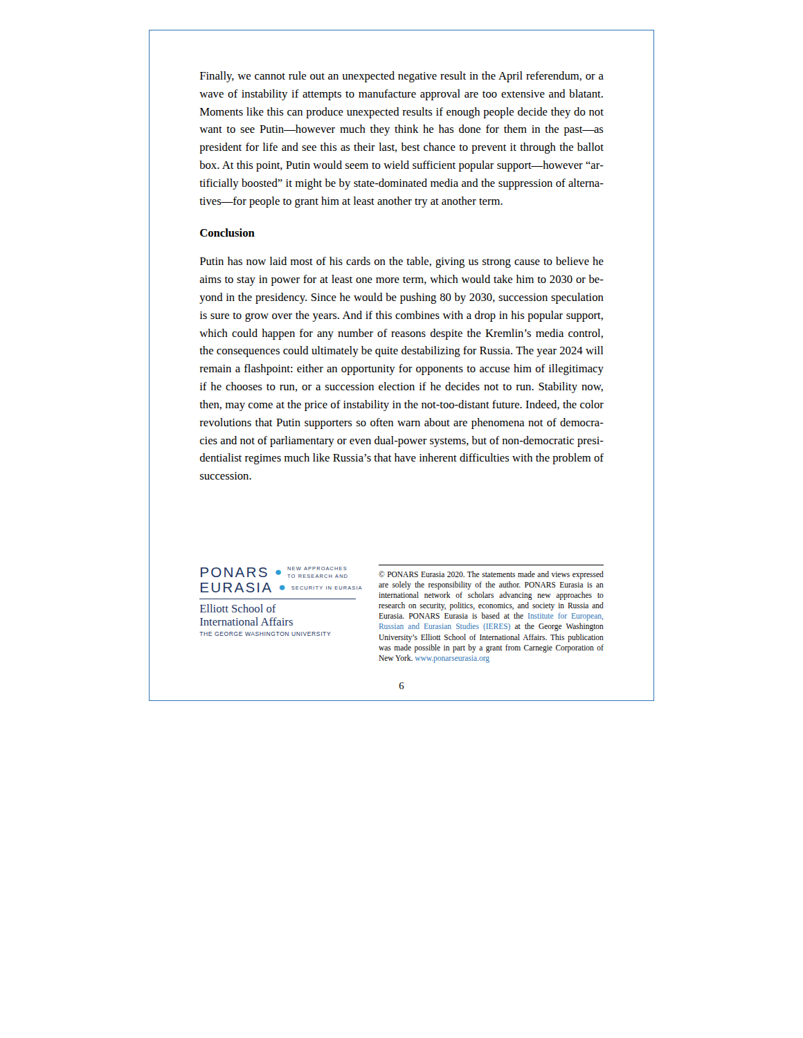Finally, we cannot rule out an unexpected negative result in the April referendum, or a wave of instability if attempts to manufacture approval are too extensive and blatant. Moments like this can produce unexpected results if enough people decide they do not want to see Putin—however much they think he has done for them in the past—as president for life and see this as their last, best chance to prevent it through the ballot box. At this point, Putin would seem to wield sufficient popular support—however “artificially boosted” it might be by state-dominated media and the suppression of alternatives—for people to grant him at least another try at another term.
Conclusion
Putin has now laid most of his cards on the table, giving us strong cause to believe he aims to stay in power for at least one more term, which would take him to 2030 or beyond in the presidency. Since he would be pushing 80 by 2030, succession speculation is sure to grow over the years. And if this combines with a drop in his popular support, which could happen for any number of reasons despite the Kremlin’s media control, the consequences could ultimately be quite destabilizing for Russia. The year 2024 will remain a flashpoint: either an opportunity for opponents to accuse him of illegitimacy if he chooses to run, or a succession election if he decides not to run. Stability now, then, may come at the price of instability in the not-too-distant future. Indeed, the color revolutions that Putin supporters so often warn about are phenomena not of democracies and not of parliamentary or even dual-power systems, but of non-democratic presidentialist regimes much like Russia’s that have inherent difficulties with the problem of succession.
PONARS ● NEW APPROACHES
TO RESEARCH AND
EURASIA ● SECURITY IN EURASIA
Elliott School of
International Affairs
THE GEORGE WASHINGTON UNIVERSITY
© PONARS Eurasia 2020. The statements made and views expressed are solely the responsibility of the author. PONARS Eurasia is an international network of scholars advancing new approaches to research on security, politics, economics, and society in Russia and Eurasia. PONARS Eurasia is based at the Institute for European, Russian and Eurasian Studies (IERES) at the George Washington University’s Elliott School of International Affairs. This publication was made possible in part by a grant from Carnegie Corporation of New York. www.ponarseurasia.org
6